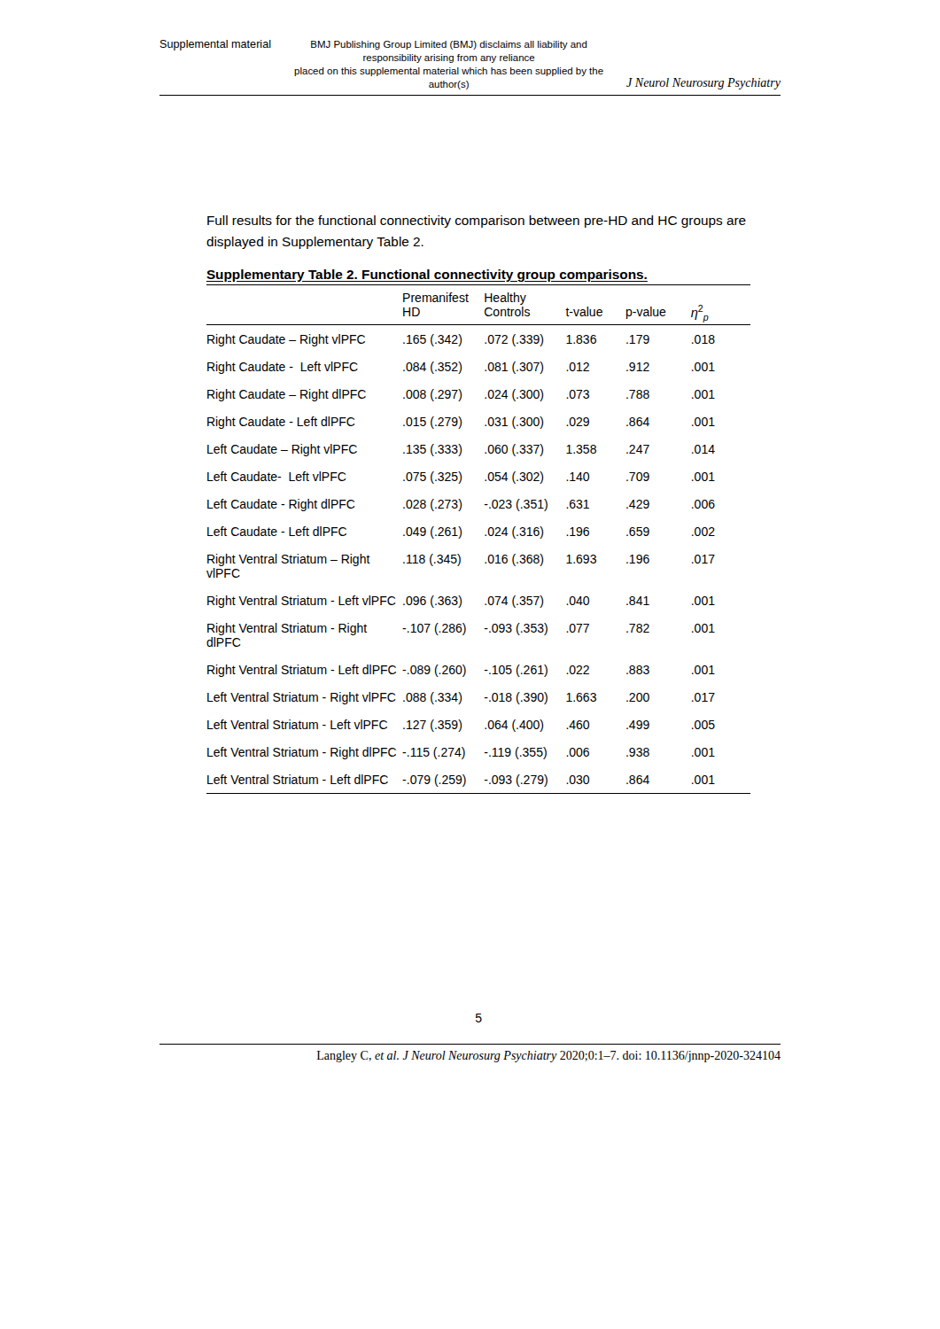Supplemental material
BMJ Publishing Group Limited (BMJ) disclaims all liability and responsibility arising from any reliance
placed on this supplemental material which has been supplied by the author(s)
J Neurol Neurosurg Psychiatry
Full results for the functional connectivity comparison between pre-HD and HC groups are displayed in Supplementary Table 2.
Supplementary Table 2. Functional connectivity group comparisons.
| | Premanifest HD | Healthy Controls | t-value | p-value | η 2 p |
| --- | --- | --- | --- | --- | --- |
| Right Caudate – Right vlPFC | .165 (.342) | .072 (.339) | 1.836 | .179 | .018 |
| Right Caudate - Left vlPFC | .084 (.352) | .081 (.307) | .012 | .912 | .001 |
| Right Caudate – Right dlPFC | .008 (.297) | .024 (.300) | .073 | .788 | .001 |
| Right Caudate - Left dlPFC | .015 (.279) | .031 (.300) | .029 | .864 | .001 |
| Left Caudate – Right vlPFC | .135 (.333) | .060 (.337) | 1.358 | .247 | .014 |
| Left Caudate- Left vlPFC | .075 (.325) | .054 (.302) | .140 | .709 | .001 |
| Left Caudate - Right dlPFC | .028 (.273) | -.023 (.351) | .631 | .429 | .006 |
| Left Caudate - Left dlPFC | .049 (.261) | .024 (.316) | .196 | .659 | .002 |
| Right Ventral Striatum – Right vlPFC | .118 (.345) | .016 (.368) | 1.693 | .196 | .017 |
| Right Ventral Striatum - Left vlPFC | .096 (.363) | .074 (.357) | .040 | .841 | .001 |
| Right Ventral Striatum - Right dlPFC | -.107 (.286) | -.093 (.353) | .077 | .782 | .001 |
| Right Ventral Striatum - Left dlPFC | -.089 (.260) | -.105 (.261) | .022 | .883 | .001 |
| Left Ventral Striatum - Right vlPFC | .088 (.334) | -.018 (.390) | 1.663 | .200 | .017 |
| Left Ventral Striatum - Left vlPFC | .127 (.359) | .064 (.400) | .460 | .499 | .005 |
| Left Ventral Striatum - Right dlPFC | -.115 (.274) | -.119 (.355) | .006 | .938 | .001 |
| Left Ventral Striatum - Left dlPFC | -.079 (.259) | -.093 (.279) | .030 | .864 | .001 |
5
Langley C, et al. J Neurol Neurosurg Psychiatry 2020;0:1–7. doi: 10.1136/jnnp-2020-324104